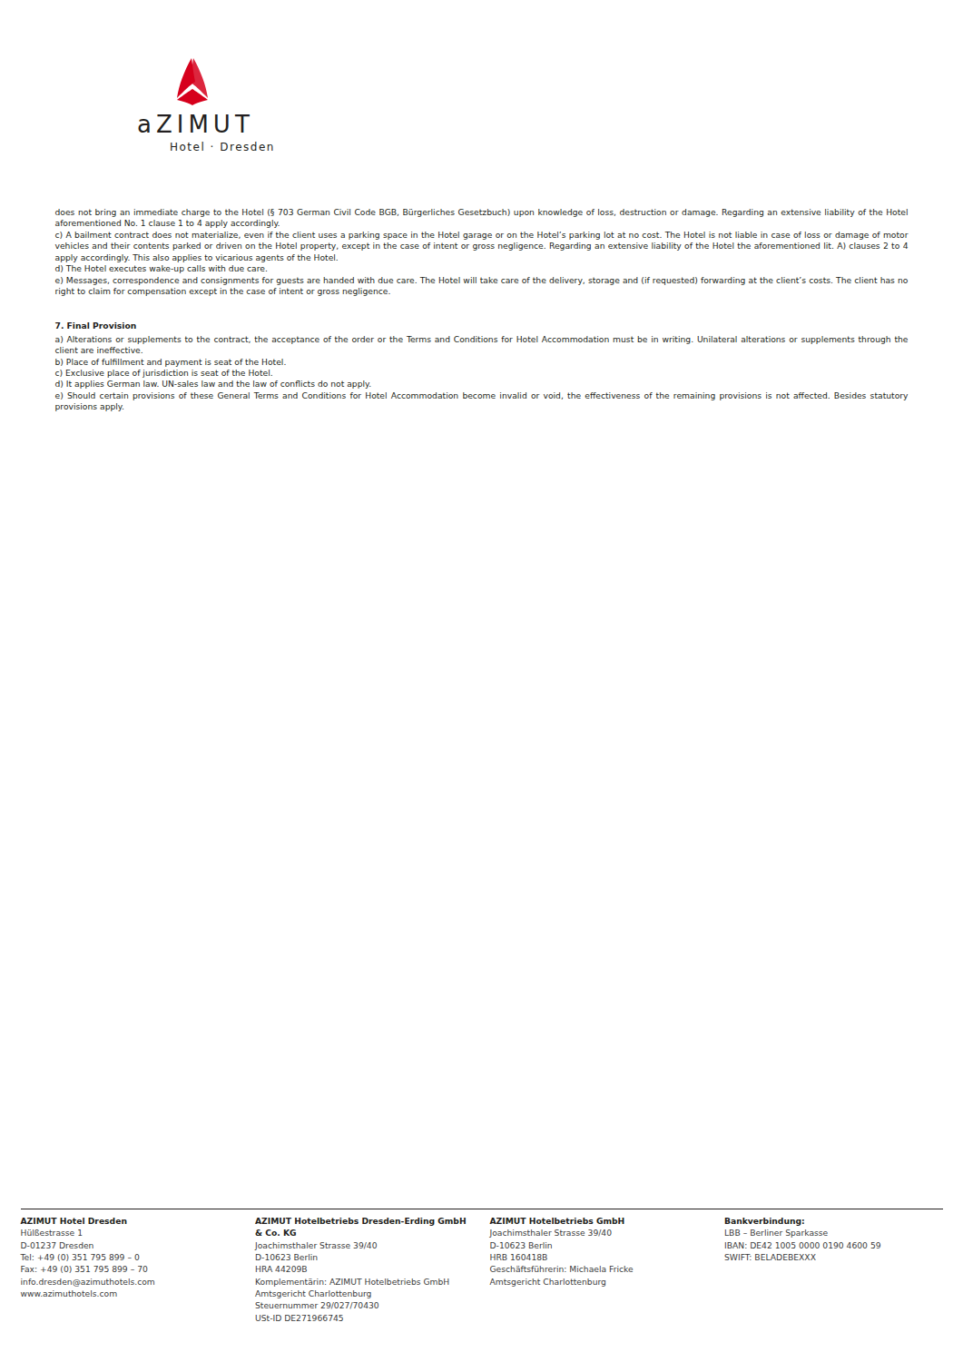aZIMUT Hotel · Dresden
does not bring an immediate charge to the Hotel (§ 703 German Civil Code BGB, Bürgerliches Gesetzbuch) upon knowledge of loss, destruction or damage. Regarding an extensive liability of the Hotel aforementioned No. 1 clause 1 to 4 apply accordingly.
c) A bailment contract does not materialize, even if the client uses a parking space in the Hotel garage or on the Hotel’s parking lot at no cost. The Hotel is not liable in case of loss or damage of motor vehicles and their contents parked or driven on the Hotel property, except in the case of intent or gross negligence. Regarding an extensive liability of the Hotel the aforementioned lit. A) clauses 2 to 4 apply accordingly. This also applies to vicarious agents of the Hotel.
d) The Hotel executes wake-up calls with due care.
e) Messages, correspondence and consignments for guests are handed with due care. The Hotel will take care of the delivery, storage and (if requested) forwarding at the client’s costs. The client has no right to claim for compensation except in the case of intent or gross negligence.
7. Final Provision
a) Alterations or supplements to the contract, the acceptance of the order or the Terms and Conditions for Hotel Accommodation must be in writing. Unilateral alterations or supplements through the client are ineffective.
b) Place of fulfillment and payment is seat of the Hotel.
c) Exclusive place of jurisdiction is seat of the Hotel.
d) It applies German law. UN-sales law and the law of conflicts do not apply.
e) Should certain provisions of these General Terms and Conditions for Hotel Accommodation become invalid or void, the effectiveness of the remaining provisions is not affected. Besides statutory provisions apply.
AZIMUT Hotel Dresden
Hülßestrasse 1
D-01237 Dresden
Tel: +49 (0) 351 795 899 – 0
Fax: +49 (0) 351 795 899 – 70
info.dresden@azimuthotels.com
www.azimuthotels.com
AZIMUT Hotelbetriebs Dresden-Erding GmbH & Co. KG
Joachimsthaler Strasse 39/40
D-10623 Berlin
HRA 44209B
Komplementärin: AZIMUT Hotelbetriebs GmbH
Amtsgericht Charlottenburg
Steuernummer 29/027/70430
USt-ID DE271966745
AZIMUT Hotelbetriebs GmbH
Joachimsthaler Strasse 39/40
D-10623 Berlin
HRB 160418B
Geschäftsführerin: Michaela Fricke
Amtsgericht Charlottenburg
Bankverbindung:
LBB – Berliner Sparkasse
IBAN: DE42 1005 0000 0190 4600 59
SWIFT: BELADEBEXXX